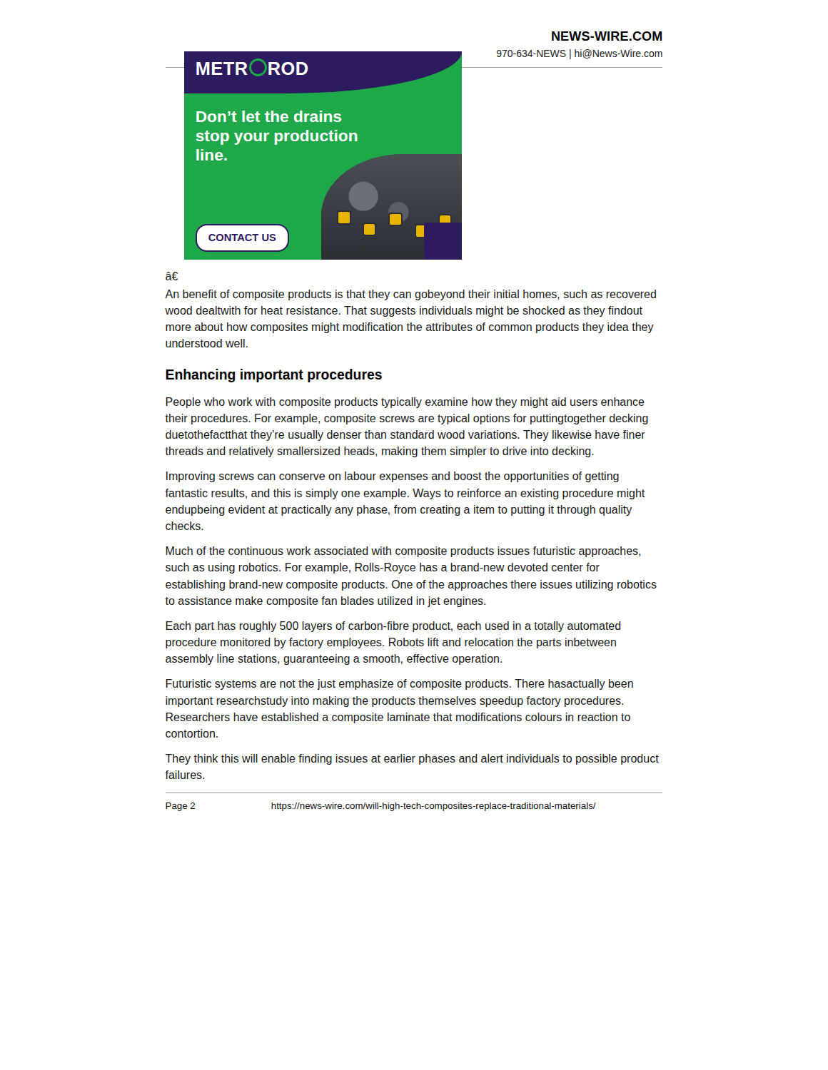NEWS-WIRE.COM
970-634-NEWS | hi@News-Wire.com
METR ROD
Don’t let the drains stop your production line.
CONTACT US
â€
An benefit of composite products is that they can gobeyond their initial homes, such as recovered wood dealtwith for heat resistance. That suggests individuals might be shocked as they findout more about how composites might modification the attributes of common products they idea they understood well.
Enhancing important procedures
People who work with composite products typically examine how they might aid users enhance their procedures. For example, composite screws are typical options for puttingtogether decking duetothefactthat they’re usually denser than standard wood variations. They likewise have finer threads and relatively smallersized heads, making them simpler to drive into decking.
Improving screws can conserve on labour expenses and boost the opportunities of getting fantastic results, and this is simply one example. Ways to reinforce an existing procedure might endupbeing evident at practically any phase, from creating a item to putting it through quality checks.
Much of the continuous work associated with composite products issues futuristic approaches, such as using robotics. For example, Rolls-Royce has a brand-new devoted center for establishing brand-new composite products. One of the approaches there issues utilizing robotics to assistance make composite fan blades utilized in jet engines.
Each part has roughly 500 layers of carbon-fibre product, each used in a totally automated procedure monitored by factory employees. Robots lift and relocation the parts inbetween assembly line stations, guaranteeing a smooth, effective operation.
Futuristic systems are not the just emphasize of composite products. There hasactually been important researchstudy into making the products themselves speedup factory procedures. Researchers have established a composite laminate that modifications colours in reaction to contortion.
They think this will enable finding issues at earlier phases and alert individuals to possible product failures.
Page 2
https://news-wire.com/will-high-tech-composites-replace-traditional-materials/